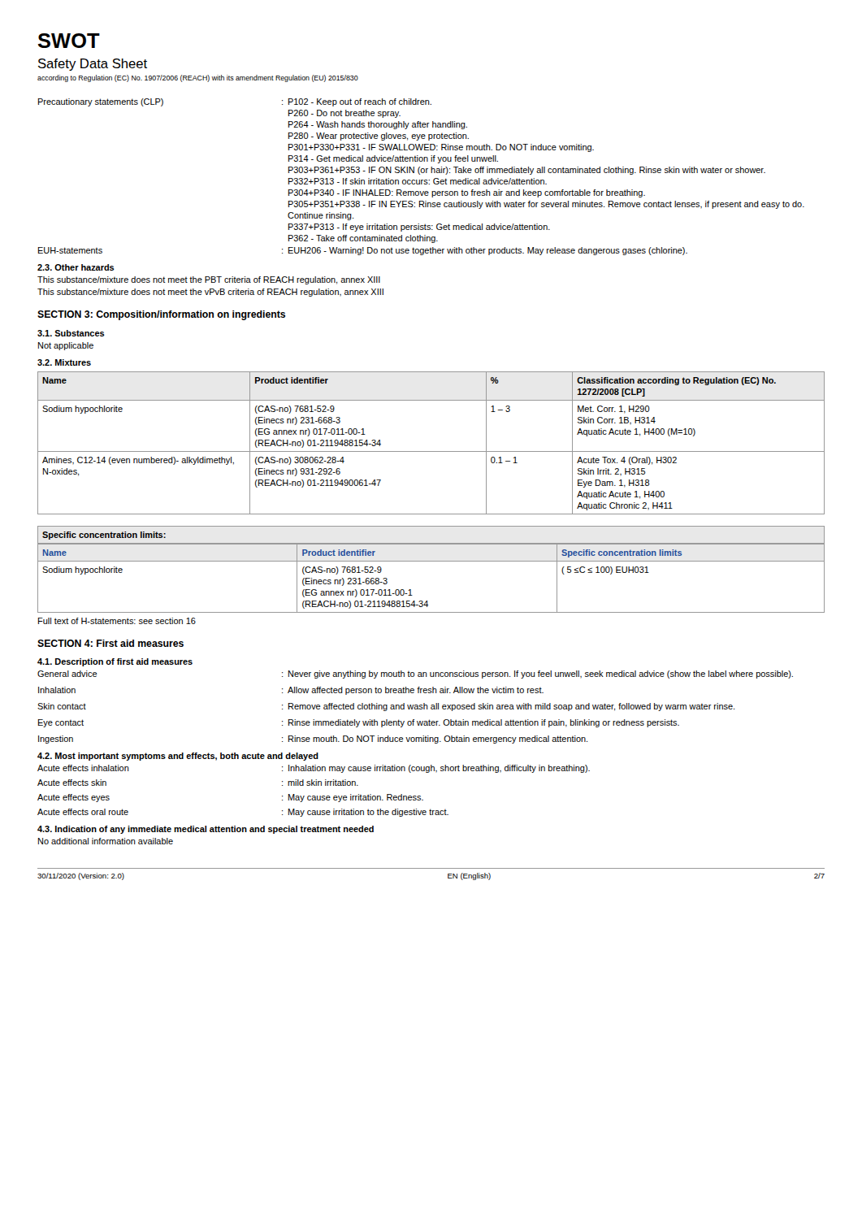SWOT
Safety Data Sheet
according to Regulation (EC) No. 1907/2006 (REACH) with its amendment Regulation (EU) 2015/830
Precautionary statements (CLP)
: P102 - Keep out of reach of children.
P260 - Do not breathe spray.
P264 - Wash hands thoroughly after handling.
P280 - Wear protective gloves, eye protection.
P301+P330+P331 - IF SWALLOWED: Rinse mouth. Do NOT induce vomiting.
P314 - Get medical advice/attention if you feel unwell.
P303+P361+P353 - IF ON SKIN (or hair): Take off immediately all contaminated clothing. Rinse skin with water or shower.
P332+P313 - If skin irritation occurs: Get medical advice/attention.
P304+P340 - IF INHALED: Remove person to fresh air and keep comfortable for breathing.
P305+P351+P338 - IF IN EYES: Rinse cautiously with water for several minutes. Remove contact lenses, if present and easy to do. Continue rinsing.
P337+P313 - If eye irritation persists: Get medical advice/attention.
P362 - Take off contaminated clothing.
EUH-statements
: EUH206 - Warning! Do not use together with other products. May release dangerous gases (chlorine).
2.3. Other hazards
This substance/mixture does not meet the PBT criteria of REACH regulation, annex XIII
This substance/mixture does not meet the vPvB criteria of REACH regulation, annex XIII
SECTION 3: Composition/information on ingredients
3.1. Substances
Not applicable
3.2. Mixtures
| Name | Product identifier | % | Classification according to Regulation (EC) No. 1272/2008 [CLP] |
| --- | --- | --- | --- |
| Sodium hypochlorite | (CAS-no) 7681-52-9 (Einecs nr) 231-668-3 (EG annex nr) 017-011-00-1 (REACH-no) 01-2119488154-34 | 1 – 3 | Met. Corr. 1, H290 Skin Corr. 1B, H314 Aquatic Acute 1, H400 (M=10) |
| Amines, C12-14 (even numbered)- alkyldimethyl, N-oxides, | (CAS-no) 308062-28-4 (Einecs nr) 931-292-6 (REACH-no) 01-2119490061-47 | 0.1 – 1 | Acute Tox. 4 (Oral), H302 Skin Irrit. 2, H315 Eye Dam. 1, H318 Aquatic Acute 1, H400 Aquatic Chronic 2, H411 |
Specific concentration limits:
| Name | Product identifier | Specific concentration limits |
| --- | --- | --- |
| Sodium hypochlorite | (CAS-no) 7681-52-9 (Einecs nr) 231-668-3 (EG annex nr) 017-011-00-1 (REACH-no) 01-2119488154-34 | ( 5 ≤C ≤ 100) EUH031 |
Full text of H-statements: see section 16
SECTION 4: First aid measures
4.1. Description of first aid measures
General advice
: Never give anything by mouth to an unconscious person. If you feel unwell, seek medical advice (show the label where possible).
Inhalation
: Allow affected person to breathe fresh air. Allow the victim to rest.
Skin contact
: Remove affected clothing and wash all exposed skin area with mild soap and water, followed by warm water rinse.
Eye contact
: Rinse immediately with plenty of water. Obtain medical attention if pain, blinking or redness persists.
Ingestion
: Rinse mouth. Do NOT induce vomiting. Obtain emergency medical attention.
4.2. Most important symptoms and effects, both acute and delayed
Acute effects inhalation
: Inhalation may cause irritation (cough, short breathing, difficulty in breathing).
Acute effects skin
: mild skin irritation.
Acute effects eyes
: May cause eye irritation. Redness.
Acute effects oral route
: May cause irritation to the digestive tract.
4.3. Indication of any immediate medical attention and special treatment needed
No additional information available
30/11/2020 (Version: 2.0)
EN (English)
2/7